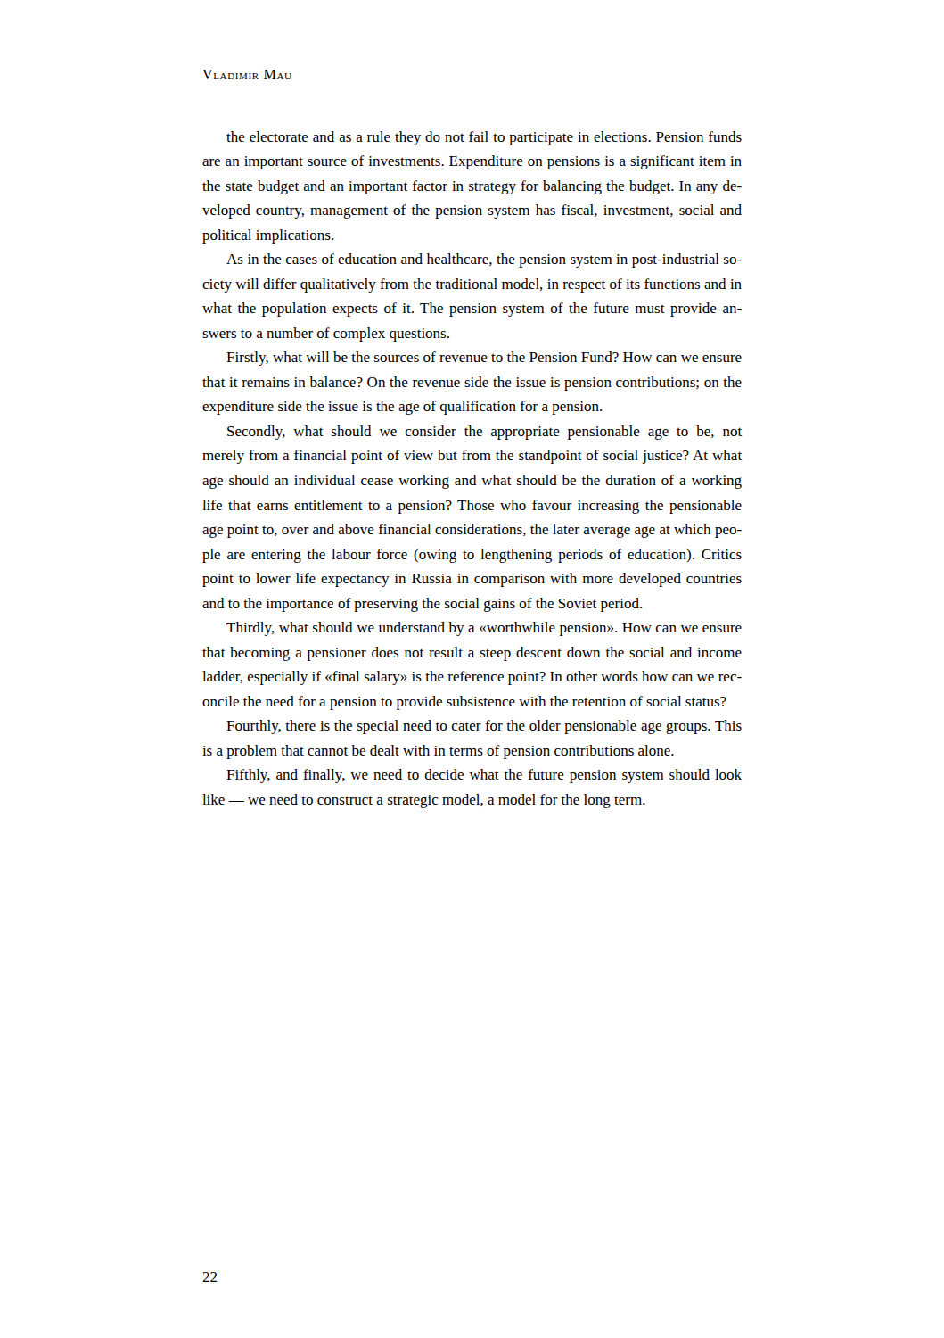Vladimir Mau
the electorate and as a rule they do not fail to participate in elections. Pension funds are an important source of investments. Expenditure on pensions is a significant item in the state budget and an important factor in strategy for balancing the budget. In any developed country, management of the pension system has fiscal, investment, social and political implications.
As in the cases of education and healthcare, the pension system in post-industrial society will differ qualitatively from the traditional model, in respect of its functions and in what the population expects of it. The pension system of the future must provide answers to a number of complex questions.
Firstly, what will be the sources of revenue to the Pension Fund? How can we ensure that it remains in balance? On the revenue side the issue is pension contributions; on the expenditure side the issue is the age of qualification for a pension.
Secondly, what should we consider the appropriate pensionable age to be, not merely from a financial point of view but from the standpoint of social justice? At what age should an individual cease working and what should be the duration of a working life that earns entitlement to a pension? Those who favour increasing the pensionable age point to, over and above financial considerations, the later average age at which people are entering the labour force (owing to lengthening periods of education). Critics point to lower life expectancy in Russia in comparison with more developed countries and to the importance of preserving the social gains of the Soviet period.
Thirdly, what should we understand by a «worthwhile pension». How can we ensure that becoming a pensioner does not result a steep descent down the social and income ladder, especially if «final salary» is the reference point? In other words how can we reconcile the need for a pension to provide subsistence with the retention of social status?
Fourthly, there is the special need to cater for the older pensionable age groups. This is a problem that cannot be dealt with in terms of pension contributions alone.
Fifthly, and finally, we need to decide what the future pension system should look like — we need to construct a strategic model, a model for the long term.
22